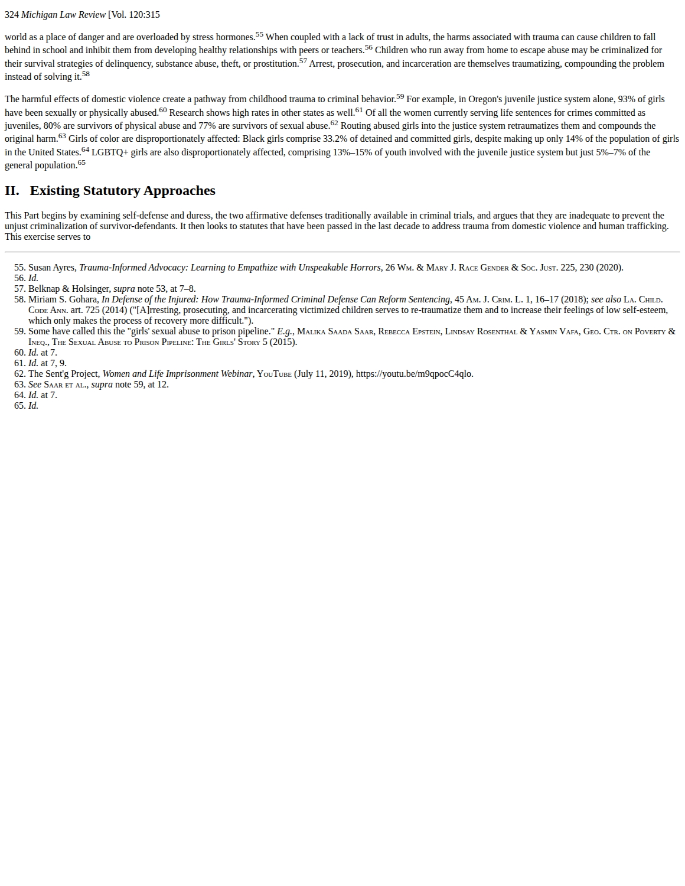324 Michigan Law Review [Vol. 120:315
world as a place of danger and are overloaded by stress hormones.55 When coupled with a lack of trust in adults, the harms associated with trauma can cause children to fall behind in school and inhibit them from developing healthy relationships with peers or teachers.56 Children who run away from home to escape abuse may be criminalized for their survival strategies of delinquency, substance abuse, theft, or prostitution.57 Arrest, prosecution, and incarceration are themselves traumatizing, compounding the problem instead of solving it.58
The harmful effects of domestic violence create a pathway from childhood trauma to criminal behavior.59 For example, in Oregon's juvenile justice system alone, 93% of girls have been sexually or physically abused.60 Research shows high rates in other states as well.61 Of all the women currently serving life sentences for crimes committed as juveniles, 80% are survivors of physical abuse and 77% are survivors of sexual abuse.62 Routing abused girls into the justice system retraumatizes them and compounds the original harm.63 Girls of color are disproportionately affected: Black girls comprise 33.2% of detained and committed girls, despite making up only 14% of the population of girls in the United States.64 LGBTQ+ girls are also disproportionately affected, comprising 13%–15% of youth involved with the juvenile justice system but just 5%–7% of the general population.65
II. Existing Statutory Approaches
This Part begins by examining self-defense and duress, the two affirmative defenses traditionally available in criminal trials, and argues that they are inadequate to prevent the unjust criminalization of survivor-defendants. It then looks to statutes that have been passed in the last decade to address trauma from domestic violence and human trafficking. This exercise serves to
Susan Ayres, Trauma-Informed Advocacy: Learning to Empathize with Unspeakable Horrors, 26 Wm. & Mary J. Race Gender & Soc. Just. 225, 230 (2020).
Id.
Belknap & Holsinger, supra note 53, at 7–8.
Miriam S. Gohara, In Defense of the Injured: How Trauma-Informed Criminal Defense Can Reform Sentencing, 45 Am. J. Crim. L. 1, 16–17 (2018); see also La. Child. Code Ann. art. 725 (2014) ("[A]rresting, prosecuting, and incarcerating victimized children serves to re-traumatize them and to increase their feelings of low self-esteem, which only makes the process of recovery more difficult.").
Some have called this the "girls' sexual abuse to prison pipeline." E.g., Malika Saada Saar, Rebecca Epstein, Lindsay Rosenthal & Yasmin Vafa, Geo. Ctr. on Poverty & Ineq., The Sexual Abuse to Prison Pipeline: The Girls' Story 5 (2015).
Id. at 7.
Id. at 7, 9.
The Sent'g Project, Women and Life Imprisonment Webinar, You Tube (July 11, 2019), https://youtu.be/m9qpocC4qlo.
See Saar et al., supra note 59, at 12.
Id. at 7.
Id.